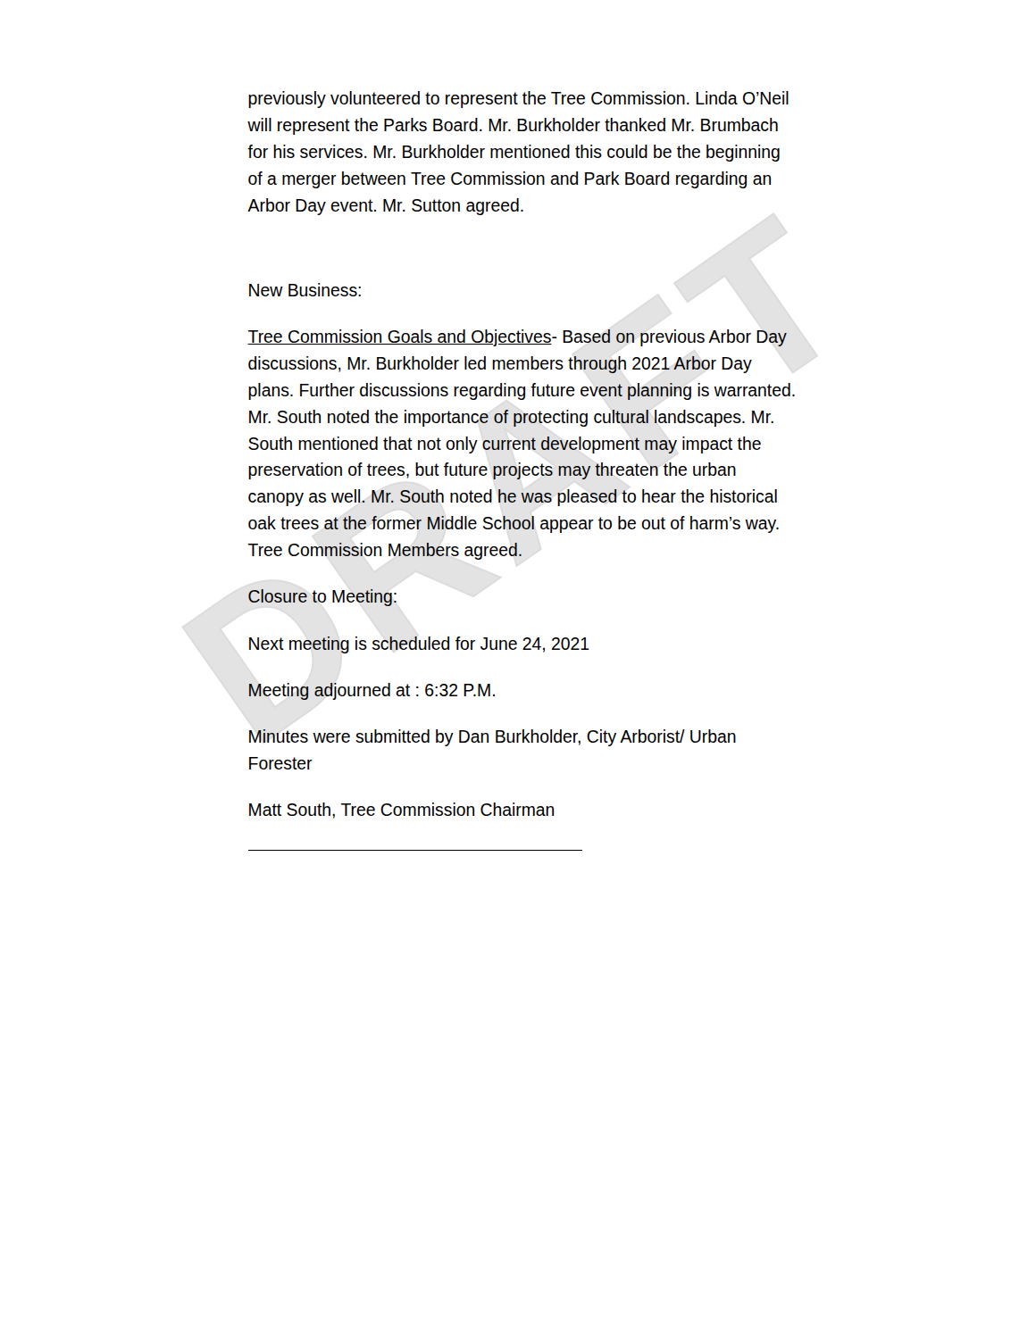DRAFT
previously volunteered to represent the Tree Commission. Linda O’Neil will represent the Parks Board. Mr. Burkholder thanked Mr. Brumbach for his services. Mr. Burkholder mentioned this could be the beginning of a merger between Tree Commission and Park Board regarding an Arbor Day event. Mr. Sutton agreed.
New Business:
Tree Commission Goals and Objectives- Based on previous Arbor Day discussions, Mr. Burkholder led members through 2021 Arbor Day plans. Further discussions regarding future event planning is warranted. Mr. South noted the importance of protecting cultural landscapes. Mr. South mentioned that not only current development may impact the preservation of trees, but future projects may threaten the urban canopy as well. Mr. South noted he was pleased to hear the historical oak trees at the former Middle School appear to be out of harm’s way. Tree Commission Members agreed.
Closure to Meeting:
Next meeting is scheduled for June 24, 2021
Meeting adjourned at : 6:32 P.M.
Minutes were submitted by Dan Burkholder, City Arborist/ Urban Forester
Matt South, Tree Commission Chairman